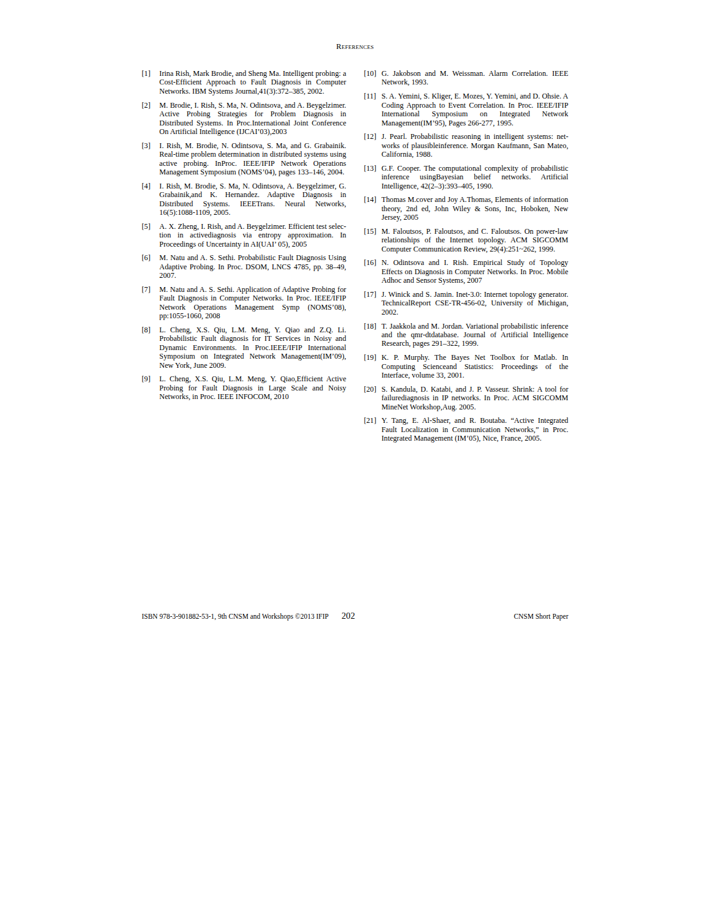References
Irina Rish, Mark Brodie, and Sheng Ma. Intelligent probing: a Cost-Efficient Approach to Fault Diagnosis in Computer Networks. IBM Systems Journal,41(3):372–385, 2002.
M. Brodie, I. Rish, S. Ma, N. Odintsova, and A. Beygelzimer. Active Probing Strategies for Problem Diagnosis in Distributed Systems. In Proc.International Joint Conference On Artificial Intelligence (IJCAI’03),2003
I. Rish, M. Brodie, N. Odintsova, S. Ma, and G. Grabainik. Real-time problem determination in distributed systems using active probing. InProc. IEEE/IFIP Network Operations Management Symposium (NOMS’04), pages 133–146, 2004.
I. Rish, M. Brodie, S. Ma, N. Odintsova, A. Beygelzimer, G. Grabainik,and K. Hernandez. Adaptive Diagnosis in Distributed Systems. IEEETrans. Neural Networks, 16(5):1088-1109, 2005.
A. X. Zheng, I. Rish, and A. Beygelzimer. Efficient test selection in activediagnosis via entropy approximation. In Proceedings of Uncertainty in AI(UAI’ 05), 2005
M. Natu and A. S. Sethi. Probabilistic Fault Diagnosis Using Adaptive Probing. In Proc. DSOM, LNCS 4785, pp. 38–49, 2007.
M. Natu and A. S. Sethi. Application of Adaptive Probing for Fault Diagnosis in Computer Networks. In Proc. IEEE/IFIP Network Operations Management Symp (NOMS’08), pp:1055-1060, 2008
L. Cheng, X.S. Qiu, L.M. Meng, Y. Qiao and Z.Q. Li. Probabilistic Fault diagnosis for IT Services in Noisy and Dynamic Environments. In Proc.IEEE/IFIP International Symposium on Integrated Network Management(IM’09), New York, June 2009.
L. Cheng, X.S. Qiu, L.M. Meng, Y. Qiao,Efficient Active Probing for Fault Diagnosis in Large Scale and Noisy Networks, in Proc. IEEE INFOCOM, 2010
G. Jakobson and M. Weissman. Alarm Correlation. IEEE Network, 1993.
S. A. Yemini, S. Kliger, E. Mozes, Y. Yemini, and D. Ohsie. A Coding Approach to Event Correlation. In Proc. IEEE/IFIP International Symposium on Integrated Network Management(IM’95), Pages 266-277, 1995.
J. Pearl. Probabilistic reasoning in intelligent systems: networks of plausibleinference. Morgan Kaufmann, San Mateo, California, 1988.
G.F. Cooper. The computational complexity of probabilistic inference usingBayesian belief networks. Artificial Intelligence, 42(2–3):393–405, 1990.
Thomas M.cover and Joy A.Thomas, Elements of information theory, 2nd ed, John Wiley & Sons, Inc, Hoboken, New Jersey, 2005
M. Faloutsos, P. Faloutsos, and C. Faloutsos. On power-law relationships of the Internet topology. ACM SIGCOMM Computer Communication Review, 29(4):251~262, 1999.
N. Odintsova and I. Rish. Empirical Study of Topology Effects on Diagnosis in Computer Networks. In Proc. Mobile Adhoc and Sensor Systems, 2007
J. Winick and S. Jamin. Inet-3.0: Internet topology generator. TechnicalReport CSE-TR-456-02, University of Michigan, 2002.
T. Jaakkola and M. Jordan. Variational probabilistic inference and the qmr-dtdatabase. Journal of Artificial Intelligence Research, pages 291–322, 1999.
K. P. Murphy. The Bayes Net Toolbox for Matlab. In Computing Scienceand Statistics: Proceedings of the Interface, volume 33, 2001.
S. Kandula, D. Katabi, and J. P. Vasseur. Shrink: A tool for failurediagnosis in IP networks. In Proc. ACM SIGCOMM MineNet Workshop,Aug. 2005.
Y. Tang, E. Al-Shaer, and R. Boutaba. “Active Integrated Fault Localization in Communication Networks,” in Proc. Integrated Management (IM’05), Nice, France, 2005.
ISBN 978-3-901882-53-1, 9th CNSM and Workshops ©2013 IFIP
202
CNSM Short Paper